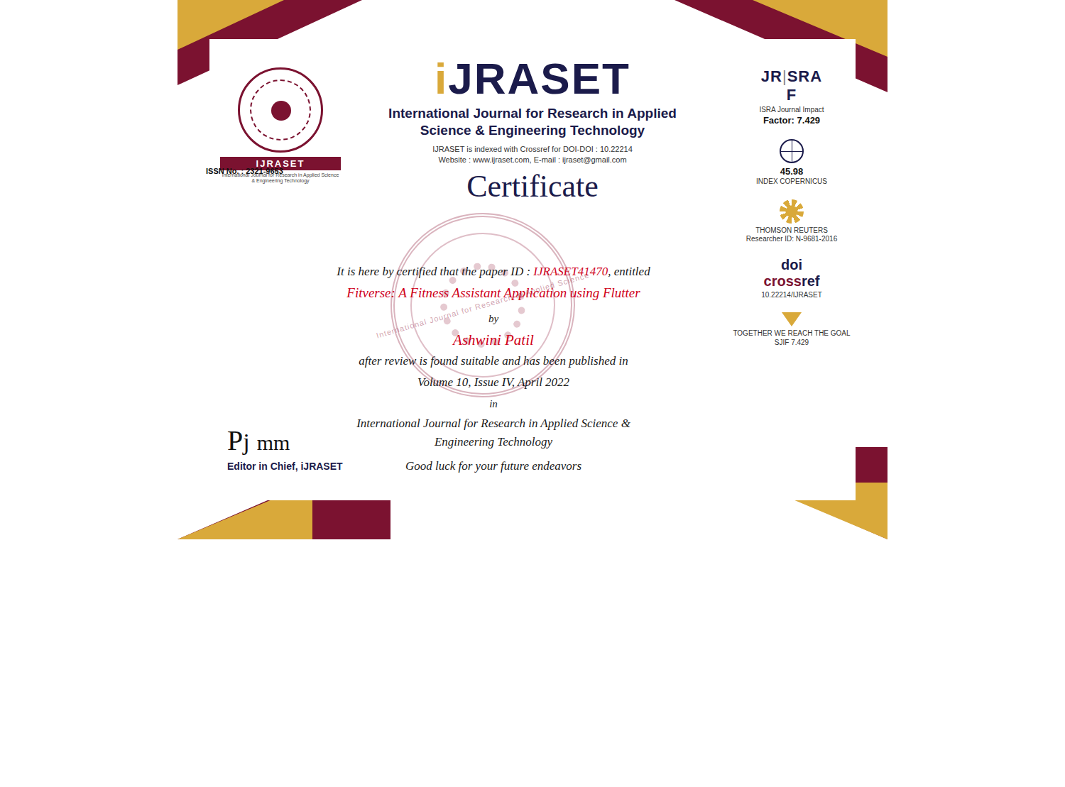IJRASET
International Journal for Research in Applied Science & Engineering Technology
ISSN No. : 2321-9653
iJRASET
International Journal for Research in Applied
Science & Engineering Technology
IJRASET is indexed with Crossref for DOI-DOI : 10.22214
Website : www.ijraset.com, E-mail : ijraset@gmail.com
Certificate
JR|SRA
F
ISRA Journal Impact
Factor: 7.429
45.98
INDEX COPERNICUS
THOMSON REUTERS
Researcher ID: N-9681-2016
doi
crossref
10.22214/IJRASET
TOGETHER WE REACH THE GOAL
SJIF 7.429
International Journal for Research in Applied Science
It is here by certified that the paper ID : IJRASET41470, entitled Fitverse: A Fitness Assistant Application using Flutter by Ashwini Patil after review is found suitable and has been published in Volume 10, Issue IV, April 2022 in International Journal for Research in Applied Science &
Engineering Technology Good luck for your future endeavors
Pj mm
Editor in Chief, iJRASET